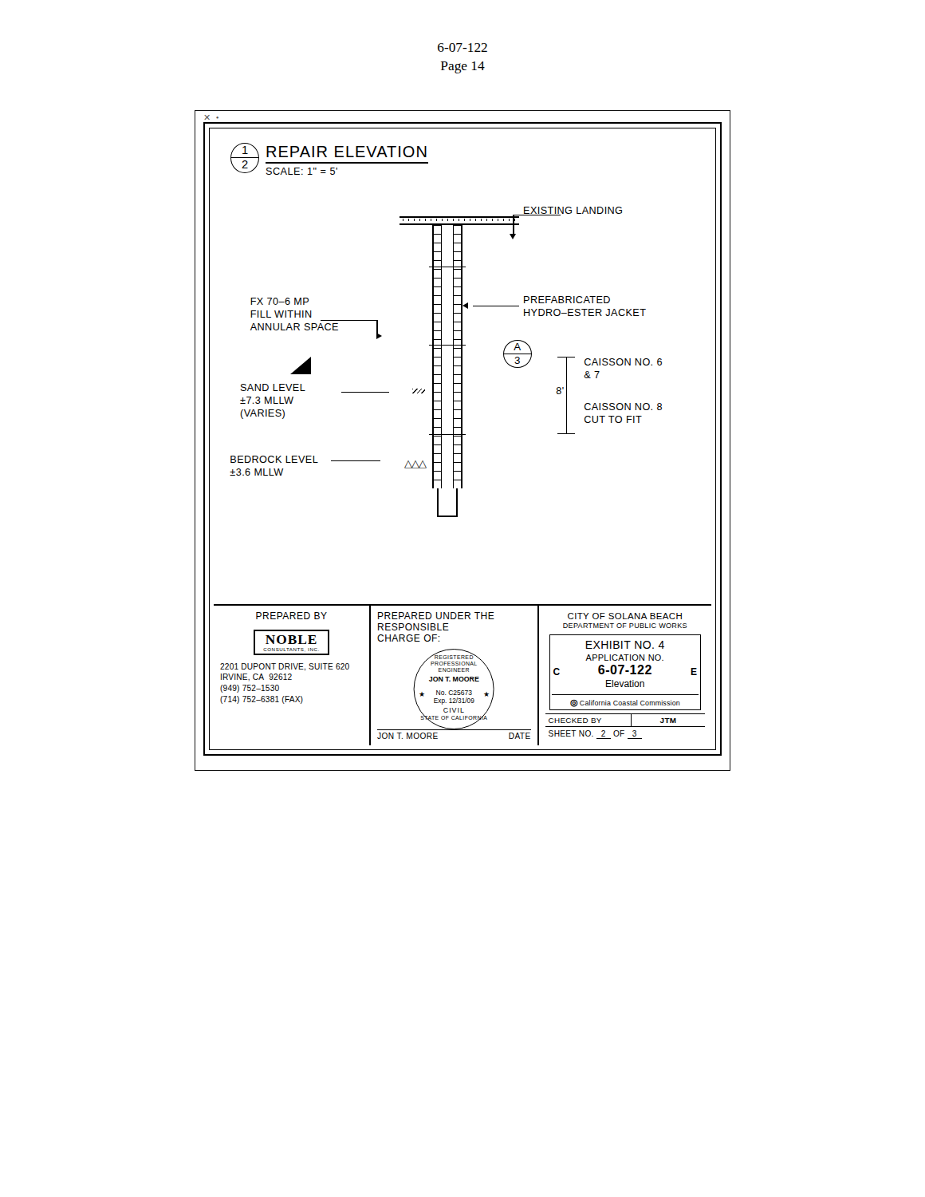6-07-122 Page 14
1 2
REPAIR ELEVATION
SCALE: 1" = 5'
A 3
△△△
EXISTING LANDING
FX 70–6 MP
FILL WITHIN
ANNULAR SPACE
PREFABRICATED
HYDRO–ESTER JACKET
SAND LEVEL
±7.3 MLLW
(VARIES)
BEDROCK LEVEL
±3.6 MLLW
CAISSON NO. 6
& 7
CAISSON NO. 8
CUT TO FIT
8'
PREPARED BY
NOBLECONSULTANTS, INC.
2201 DUPONT DRIVE, SUITE 620
IRVINE, CA 92612
(949) 752–1530
(714) 752–6381 (FAX)
PREPARED UNDER THE RESPONSIBLE
CHARGE OF:
REGISTERED PROFESSIONAL ENGINEER
JON T. MOORE
No. C25673
Exp. 12/31/09
CIVIL
STATE OF CALIFORNIA
★ ★
JON T. MOORE DATE
CITY OF SOLANA BEACH
DEPARTMENT OF PUBLIC WORKS
C E
EXHIBIT NO. 4
APPLICATION NO.
6-07-122
Elevation
◎California Coastal Commission
CHECKED BY
JTM
SHEET NO. 2 OF 3